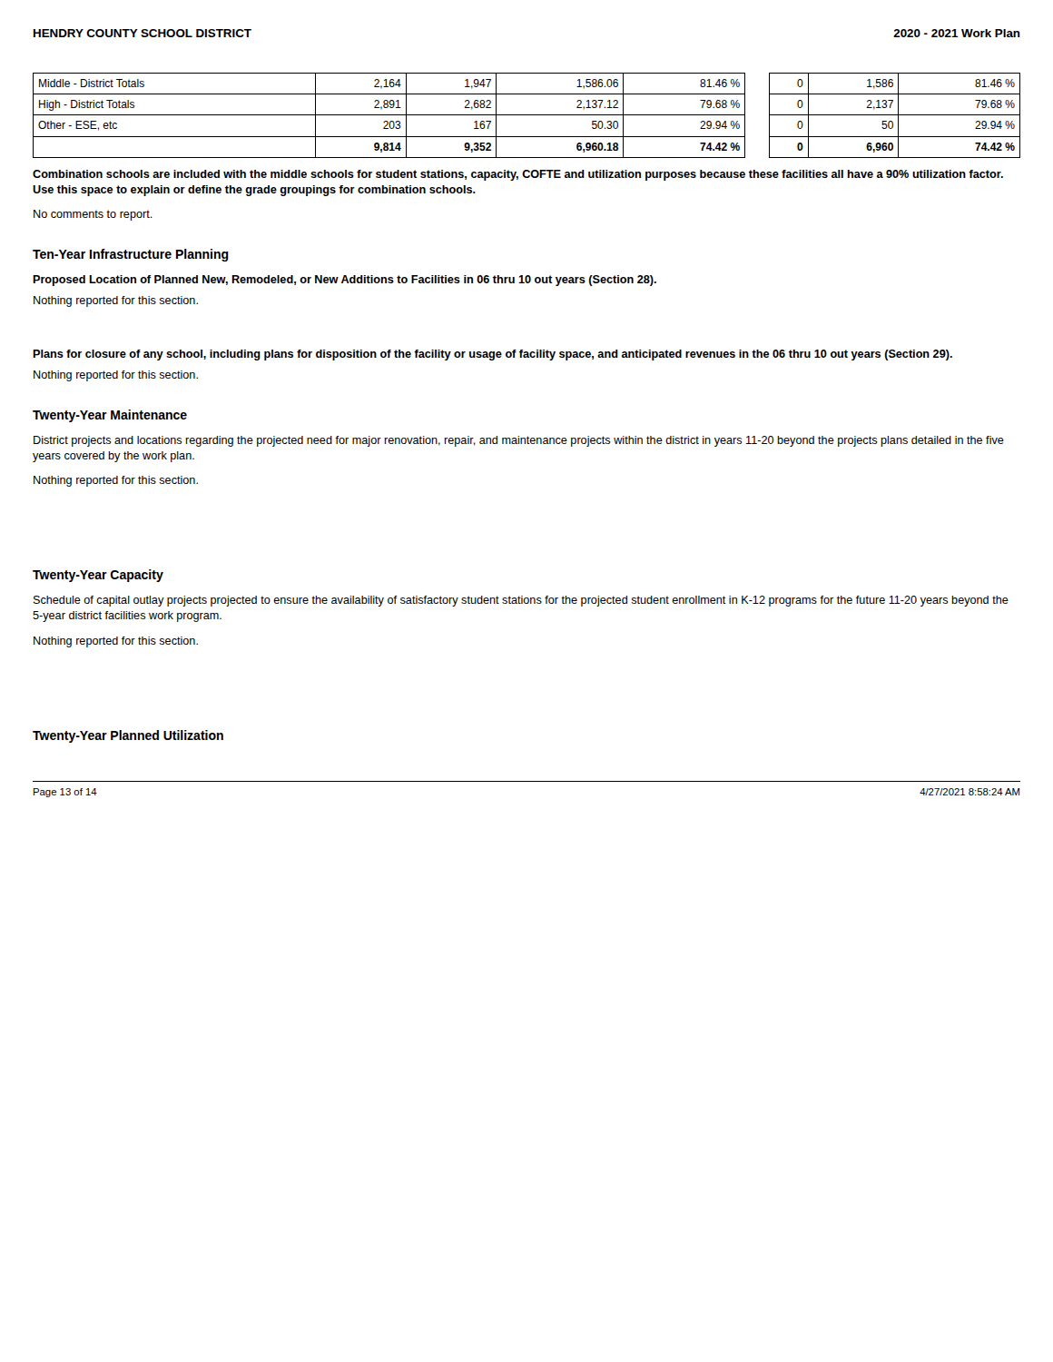HENDRY COUNTY SCHOOL DISTRICT
2020 - 2021 Work Plan
| Middle - District Totals | 2,164 | 1,947 | 1,586.06 | 81.46 % | | 0 | 1,586 | 81.46 % |
| High - District Totals | 2,891 | 2,682 | 2,137.12 | 79.68 % | | 0 | 2,137 | 79.68 % |
| Other - ESE, etc | 203 | 167 | 50.30 | 29.94 % | | 0 | 50 | 29.94 % |
| | 9,814 | 9,352 | 6,960.18 | 74.42 % | | 0 | 6,960 | 74.42 % |
Combination schools are included with the middle schools for student stations, capacity, COFTE and utilization purposes because these facilities all have a 90% utilization factor. Use this space to explain or define the grade groupings for combination schools.
No comments to report.
Ten-Year Infrastructure Planning
Proposed Location of Planned New, Remodeled, or New Additions to Facilities in 06 thru 10 out years (Section 28).
Nothing reported for this section.
Plans for closure of any school, including plans for disposition of the facility or usage of facility space, and anticipated revenues in the 06 thru 10 out years (Section 29).
Nothing reported for this section.
Twenty-Year Maintenance
District projects and locations regarding the projected need for major renovation, repair, and maintenance projects within the district in years 11-20 beyond the projects plans detailed in the five years covered by the work plan.
Nothing reported for this section.
Twenty-Year Capacity
Schedule of capital outlay projects projected to ensure the availability of satisfactory student stations for the projected student enrollment in K-12 programs for the future 11-20 years beyond the 5-year district facilities work program.
Nothing reported for this section.
Twenty-Year Planned Utilization
Page 13 of 14
4/27/2021 8:58:24 AM